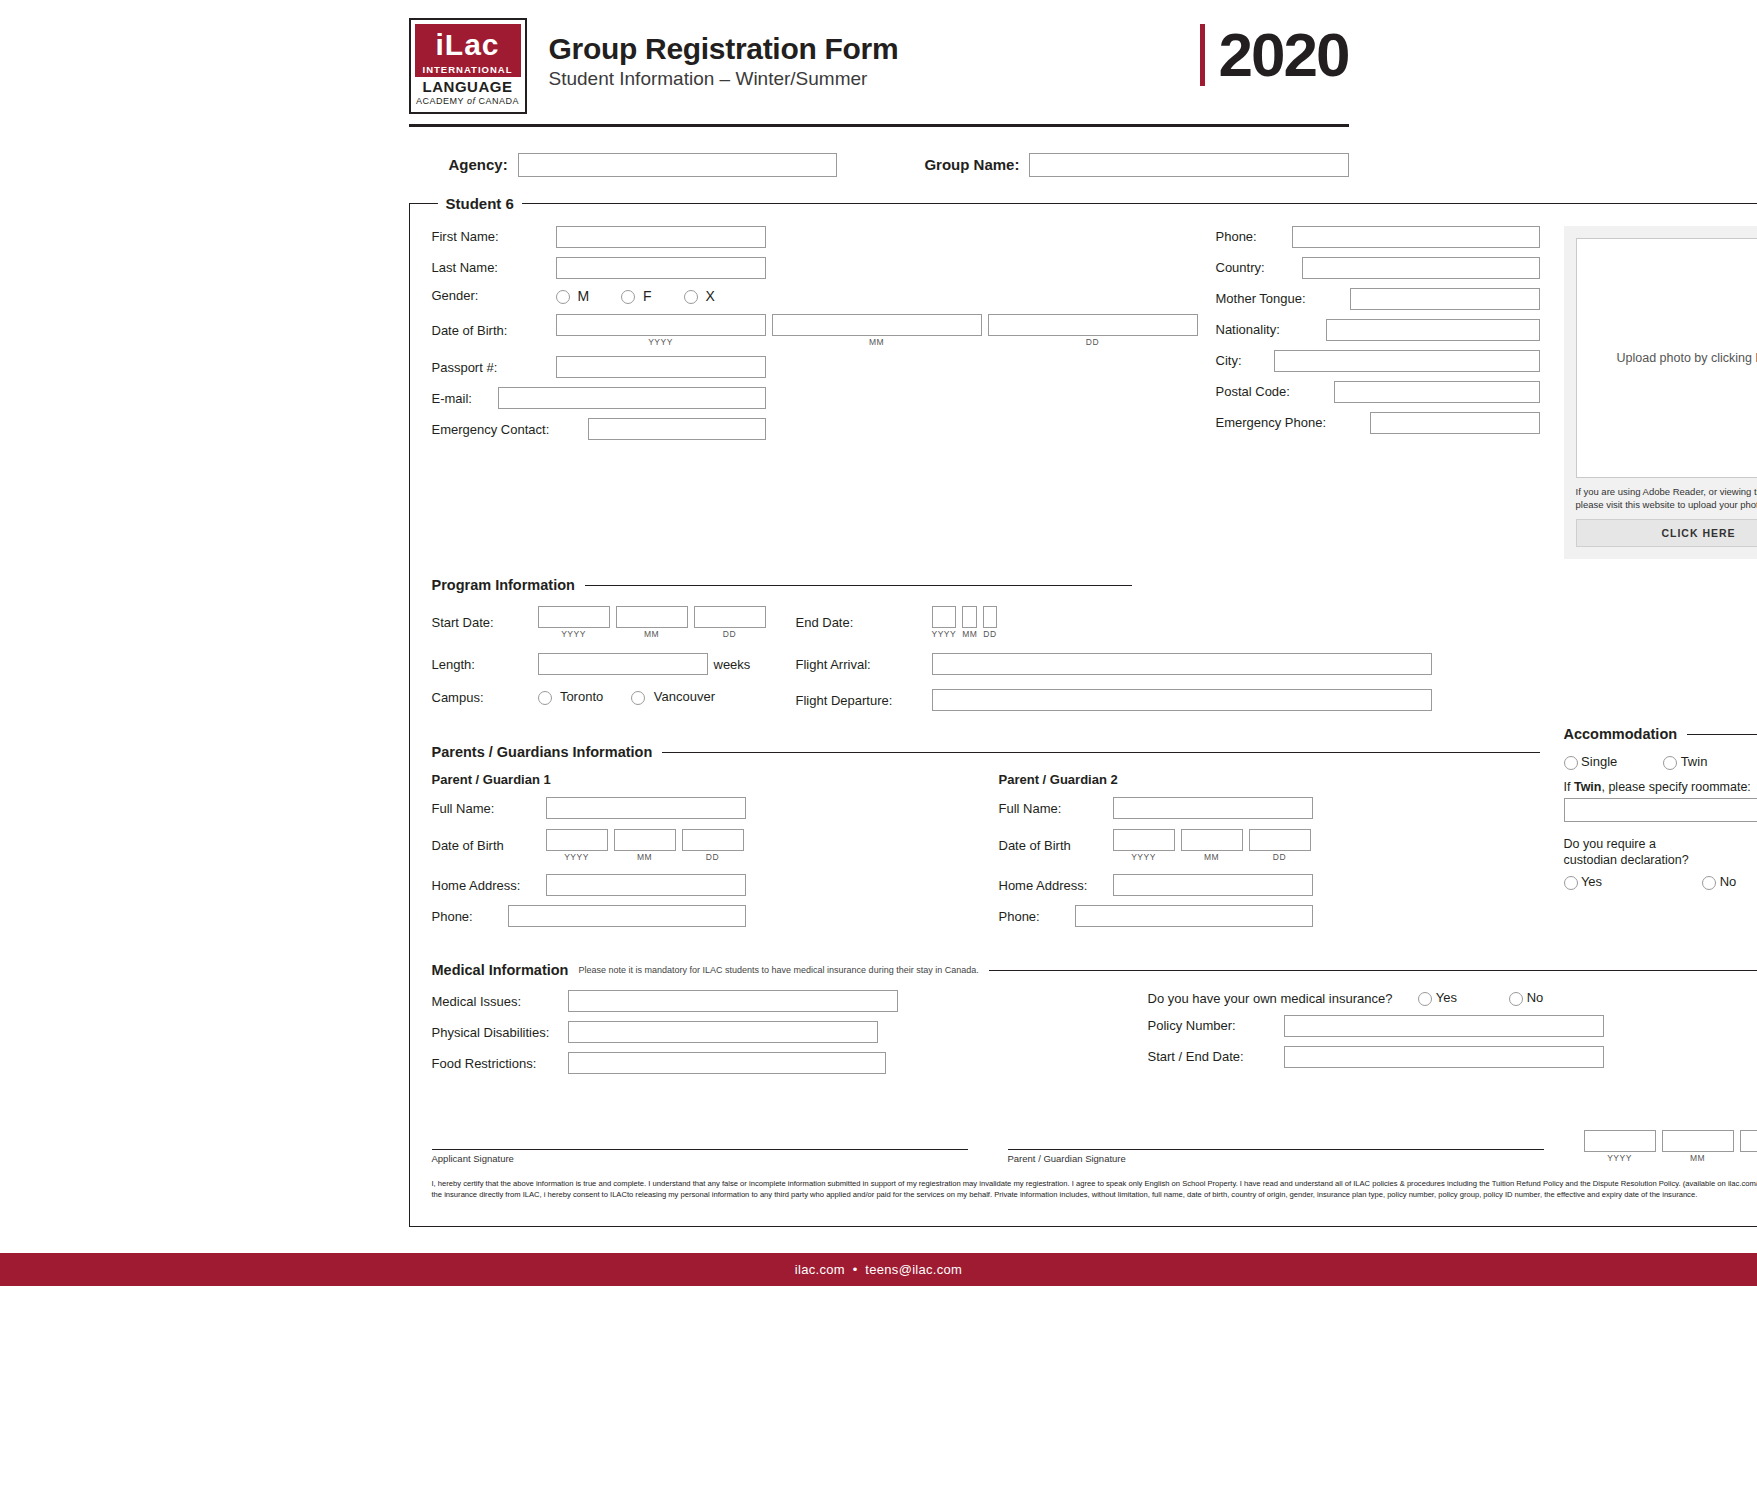iLac
INTERNATIONAL
LANGUAGE
ACADEMY of CANADA
Group Registration Form
Student Information – Winter/Summer
2020
Agency: Group Name:
Student 6
First Name:
Last Name:
Gender: M F X
Date of Birth: YYYY MM DD
Passport #:
E-mail:
Emergency Contact:
Phone:
Country:
Mother Tongue:
Nationality:
City:
Postal Code:
Emergency Phone:
Upload photo by clicking here
If you are using Adobe Reader, or viewing this form online, please visit this website to upload your photo:
CLICK HERE
Program Information
Start Date: YYYY MM DD
Length: weeks
Campus: Toronto Vancouver
End Date: YYYY MM DD
Flight Arrival:
Flight Departure:
Parents / Guardians Information
Parent / Guardian 1
Full Name:
Date of Birth YYYY MM DD
Home Address:
Phone:
Parent / Guardian 2
Full Name:
Date of Birth YYYY MM DD
Home Address:
Phone:
Accommodation
Single Twin
If Twin, please specify roommate:
Do you require a
custodian declaration?
Yes No
Medical Information
Please note it is mandatory for ILAC students to have medical insurance during their stay in Canada.
Medical Issues:
Physical Disabilities:
Food Restrictions:
Do you have your own medical insurance? Yes No
Policy Number:
Start / End Date:
Applicant Signature
Parent / Guardian Signature
YYYY MM DD
I, hereby certify that the above information is true and complete. I understand that any false or incomplete information submitted in support of my regiestration may invalidate my regiestration. I agree to speak only English on School Property. I have read and understand all of ILAC policies & procedures including the Tuition Refund Policy and the Dispute Resolution Policy. (available on ilac.com/policies). If purchasing the insurance directly from ILAC, i hereby consent to ILACto releasing my personal information to any third party who applied and/or paid for the services on my behalf. Private information includes, without limitation, full name, date of birth, country of origin, gender, insurance plan type, policy number, policy group, policy ID number, the effective and expiry date of the insurance.
ilac.com • teens@ilac.com